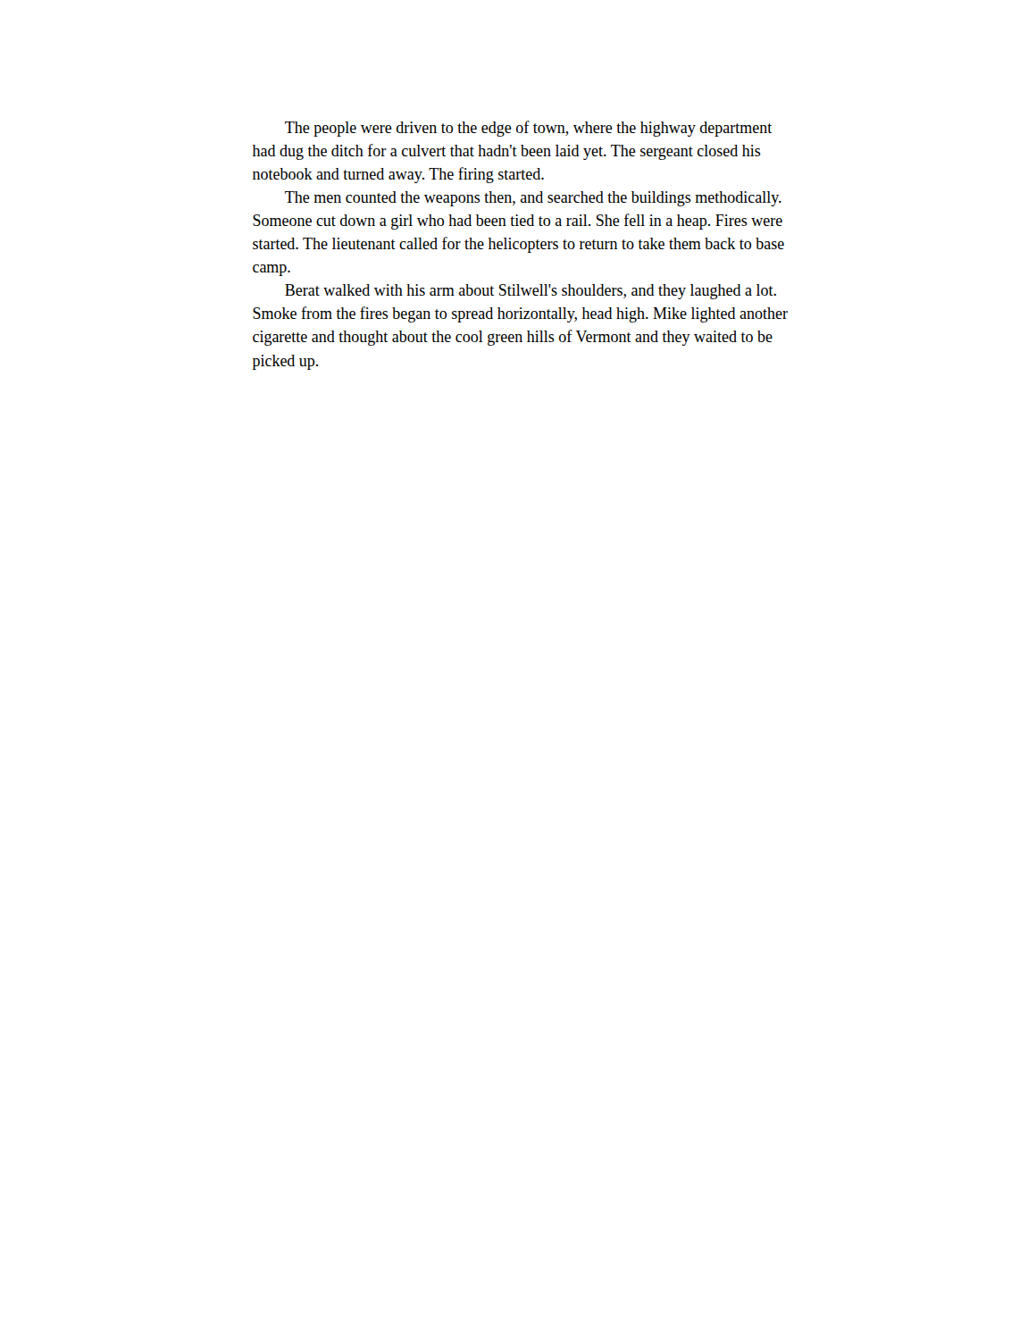The people were driven to the edge of town, where the highway department had dug the ditch for a culvert that hadn't been laid yet. The sergeant closed his notebook and turned away. The firing started.
The men counted the weapons then, and searched the buildings methodically. Someone cut down a girl who had been tied to a rail. She fell in a heap. Fires were started. The lieutenant called for the helicopters to return to take them back to base camp.
Berat walked with his arm about Stilwell's shoulders, and they laughed a lot. Smoke from the fires began to spread horizontally, head high. Mike lighted another cigarette and thought about the cool green hills of Vermont and they waited to be picked up.